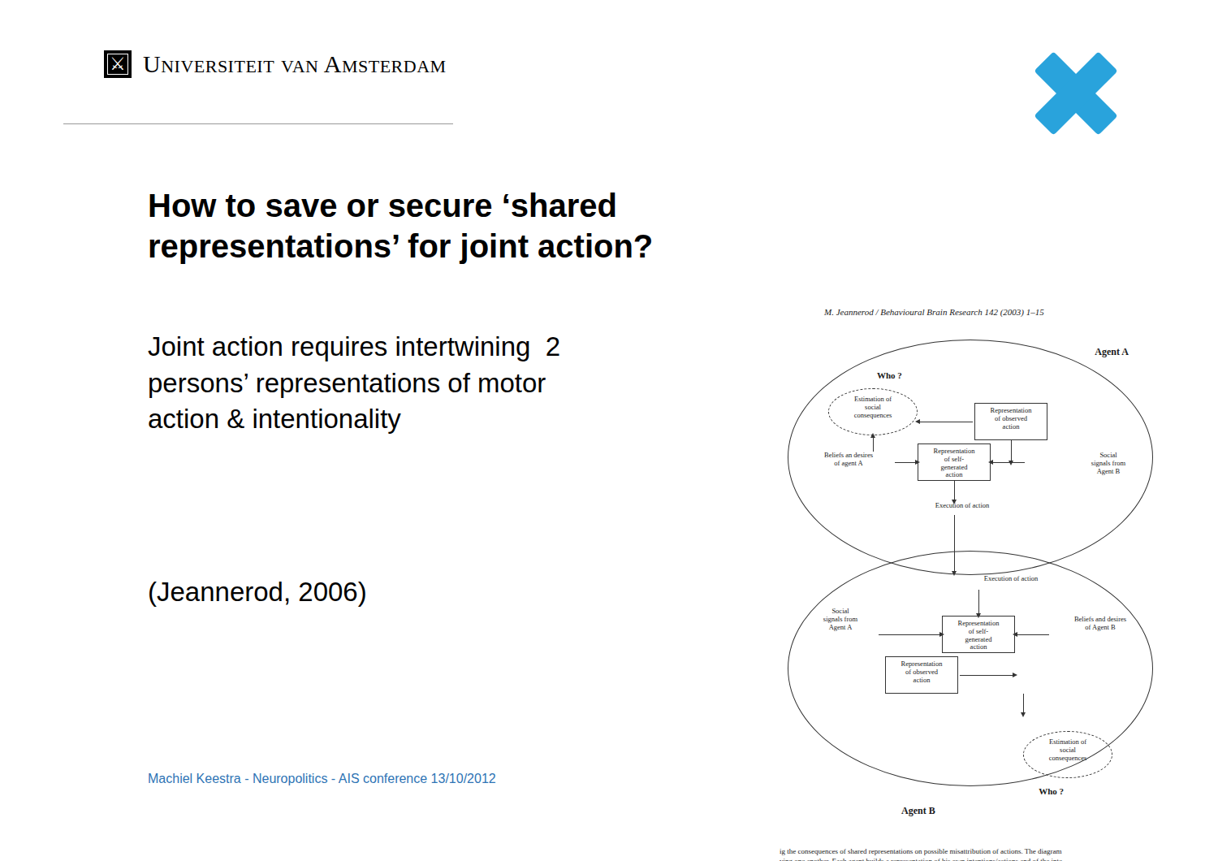⚔
UNIVERSITEIT VAN AMSTERDAM
How to save or secure ‘shared representations’ for joint action?
Joint action requires intertwining 2 persons’ representations of motor action & intentionality
(Jeannerod, 2006)
Machiel Keestra - Neuropolitics - AIS conference 13/10/2012
M. Jeannerod / Behavioural Brain Research 142 (2003) 1–15
Agent A
Agent B
Who ?
Who ?
Estimation of
social
consequences
Estimation of
social
consequences
Representation
of observed
action
Representation
of self-
generated
action
Representation
of self-
generated
action
Representation
of observed
action
Beliefs an desires
of agent A
Social
signals from
Agent B
Execution of action
Execution of action
Social
signals from
Agent A
Beliefs and desires
of Agent B
ig the consequences of shared representations on possible misattribution of actions. The diagram
ving one another. Each agent builds a representation of his own intentions/actions and of the inte